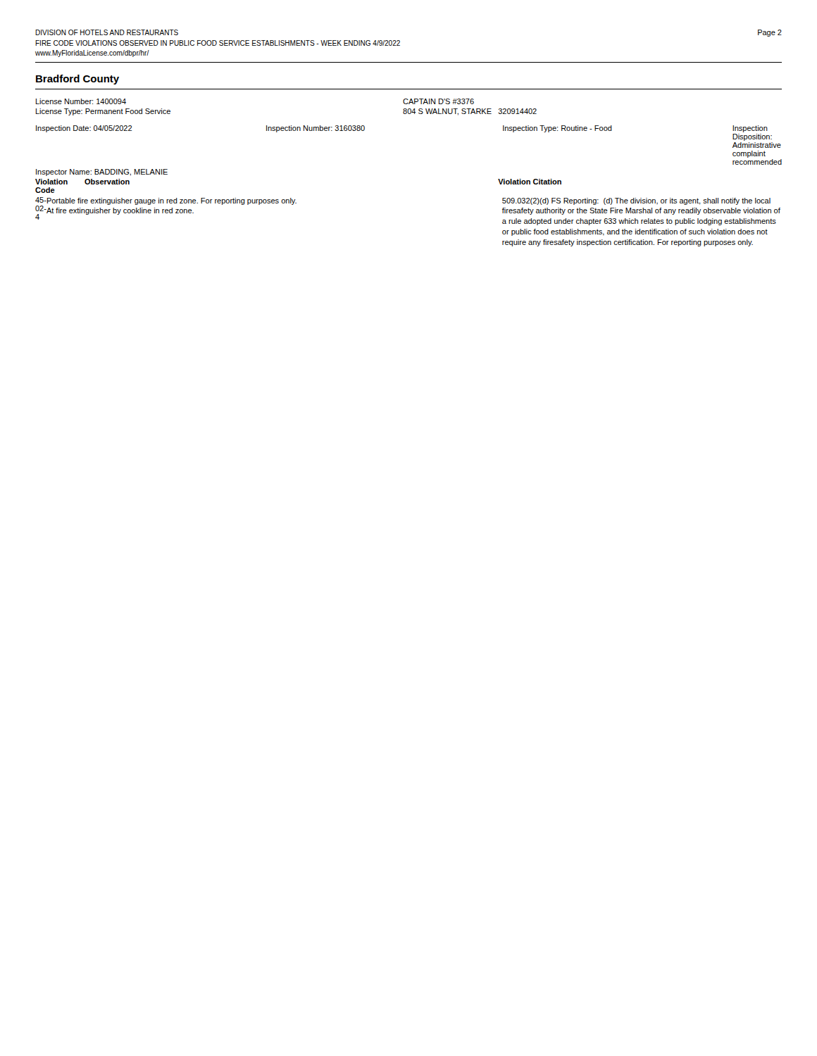DIVISION OF HOTELS AND RESTAURANTS
FIRE CODE VIOLATIONS OBSERVED IN PUBLIC FOOD SERVICE ESTABLISHMENTS - WEEK ENDING 4/9/2022
www.MyFloridaLicense.com/dbpr/hr/
Page 2
Bradford County
| License Number: 1400094 | CAPTAIN D'S #3376 |
| License Type: Permanent Food Service | 804 S WALNUT, STARKE 320914402 |
| Inspection Date: 04/05/2022 | Inspection Number: 3160380 | Inspection Type: Routine - Food | Inspection Disposition: Administrative complaint recommended |
| Inspector Name: BADDING, MELANIE | | | |
| Violation Code | Observation | Violation Citation |
| 45-02-4 | Portable fire extinguisher gauge in red zone. For reporting purposes only. At fire extinguisher by cookline in red zone. | 509.032(2)(d) FS Reporting: (d) The division, or its agent, shall notify the local firesafety authority or the State Fire Marshal of any readily observable violation of a rule adopted under chapter 633 which relates to public lodging establishments or public food establishments, and the identification of such violation does not require any firesafety inspection certification. For reporting purposes only. |